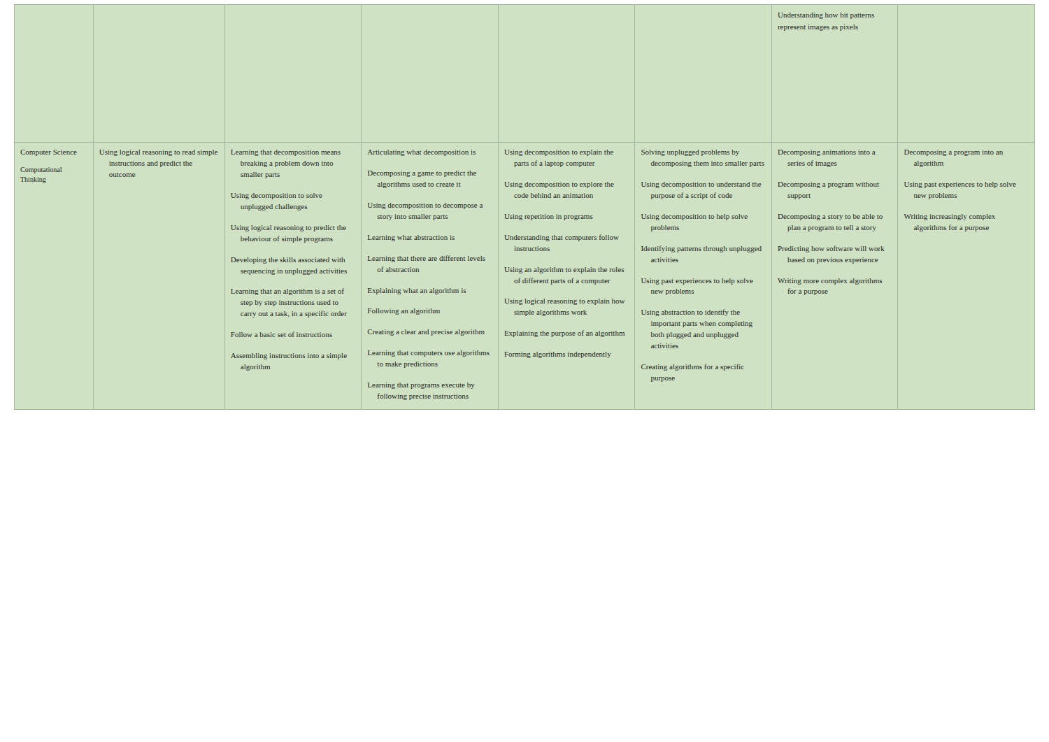| | | | | | | Understanding how bit patterns represent images as pixels | |
| Computer Science Computational Thinking | Using logical reasoning to read simple instructions and predict the outcome | Learning that decomposition means breaking a problem down into smaller parts Using decomposition to solve unplugged challenges Using logical reasoning to predict the behaviour of simple programs Developing the skills associated with sequencing in unplugged activities Learning that an algorithm is a set of step by step instructions used to carry out a task, in a specific order Follow a basic set of instructions Assembling instructions into a simple algorithm | Articulating what decomposition is Decomposing a game to predict the algorithms used to create it Using decomposition to decompose a story into smaller parts Learning what abstraction is Learning that there are different levels of abstraction Explaining what an algorithm is Following an algorithm Creating a clear and precise algorithm Learning that computers use algorithms to make predictions Learning that programs execute by following precise instructions | Using decomposition to explain the parts of a laptop computer Using decomposition to explore the code behind an animation Using repetition in programs Understanding that computers follow instructions Using an algorithm to explain the roles of different parts of a computer Using logical reasoning to explain how simple algorithms work Explaining the purpose of an algorithm Forming algorithms independently | Solving unplugged problems by decomposing them into smaller parts Using decomposition to understand the purpose of a script of code Using decomposition to help solve problems Identifying patterns through unplugged activities Using past experiences to help solve new problems Using abstraction to identify the important parts when completing both plugged and unplugged activities Creating algorithms for a specific purpose | Decomposing animations into a series of images Decomposing a program without support Decomposing a story to be able to plan a program to tell a story Predicting how software will work based on previous experience Writing more complex algorithms for a purpose | Decomposing a program into an algorithm Using past experiences to help solve new problems Writing increasingly complex algorithms for a purpose |